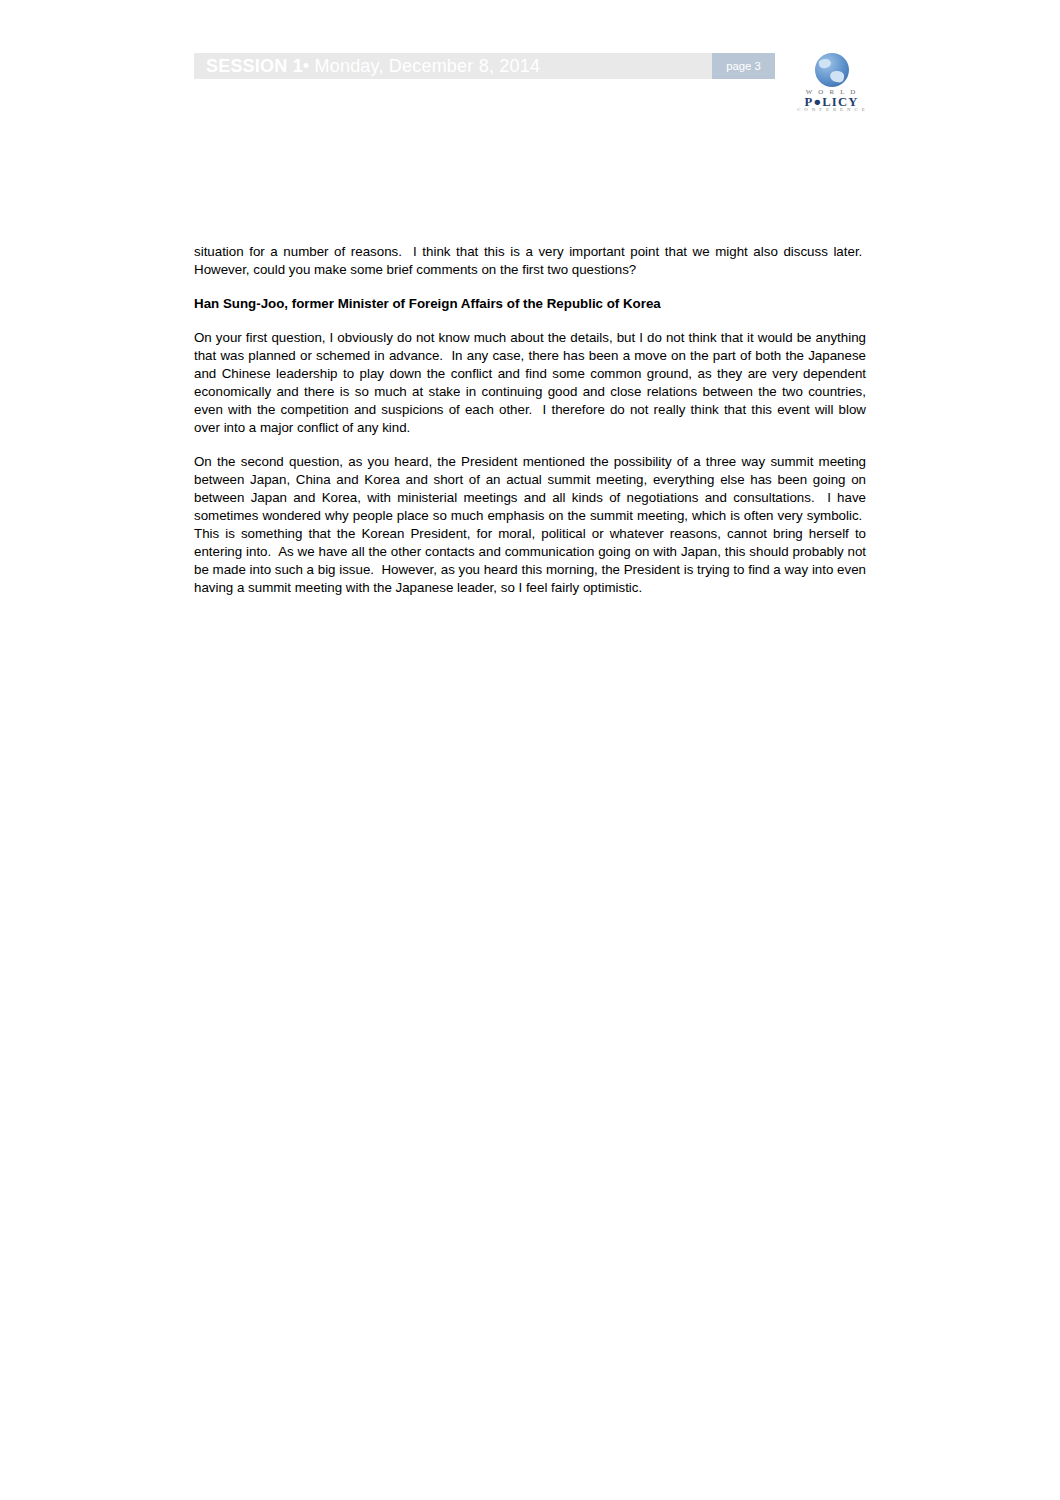SESSION 1• Monday, December 8, 2014
page 3
W O R L D
P●LICY
C O N F E R E N C E
situation for a number of reasons. I think that this is a very important point that we might also discuss later. However, could you make some brief comments on the first two questions?
Han Sung-Joo, former Minister of Foreign Affairs of the Republic of Korea
On your first question, I obviously do not know much about the details, but I do not think that it would be anything that was planned or schemed in advance. In any case, there has been a move on the part of both the Japanese and Chinese leadership to play down the conflict and find some common ground, as they are very dependent economically and there is so much at stake in continuing good and close relations between the two countries, even with the competition and suspicions of each other. I therefore do not really think that this event will blow over into a major conflict of any kind.
On the second question, as you heard, the President mentioned the possibility of a three way summit meeting between Japan, China and Korea and short of an actual summit meeting, everything else has been going on between Japan and Korea, with ministerial meetings and all kinds of negotiations and consultations. I have sometimes wondered why people place so much emphasis on the summit meeting, which is often very symbolic. This is something that the Korean President, for moral, political or whatever reasons, cannot bring herself to entering into. As we have all the other contacts and communication going on with Japan, this should probably not be made into such a big issue. However, as you heard this morning, the President is trying to find a way into even having a summit meeting with the Japanese leader, so I feel fairly optimistic.